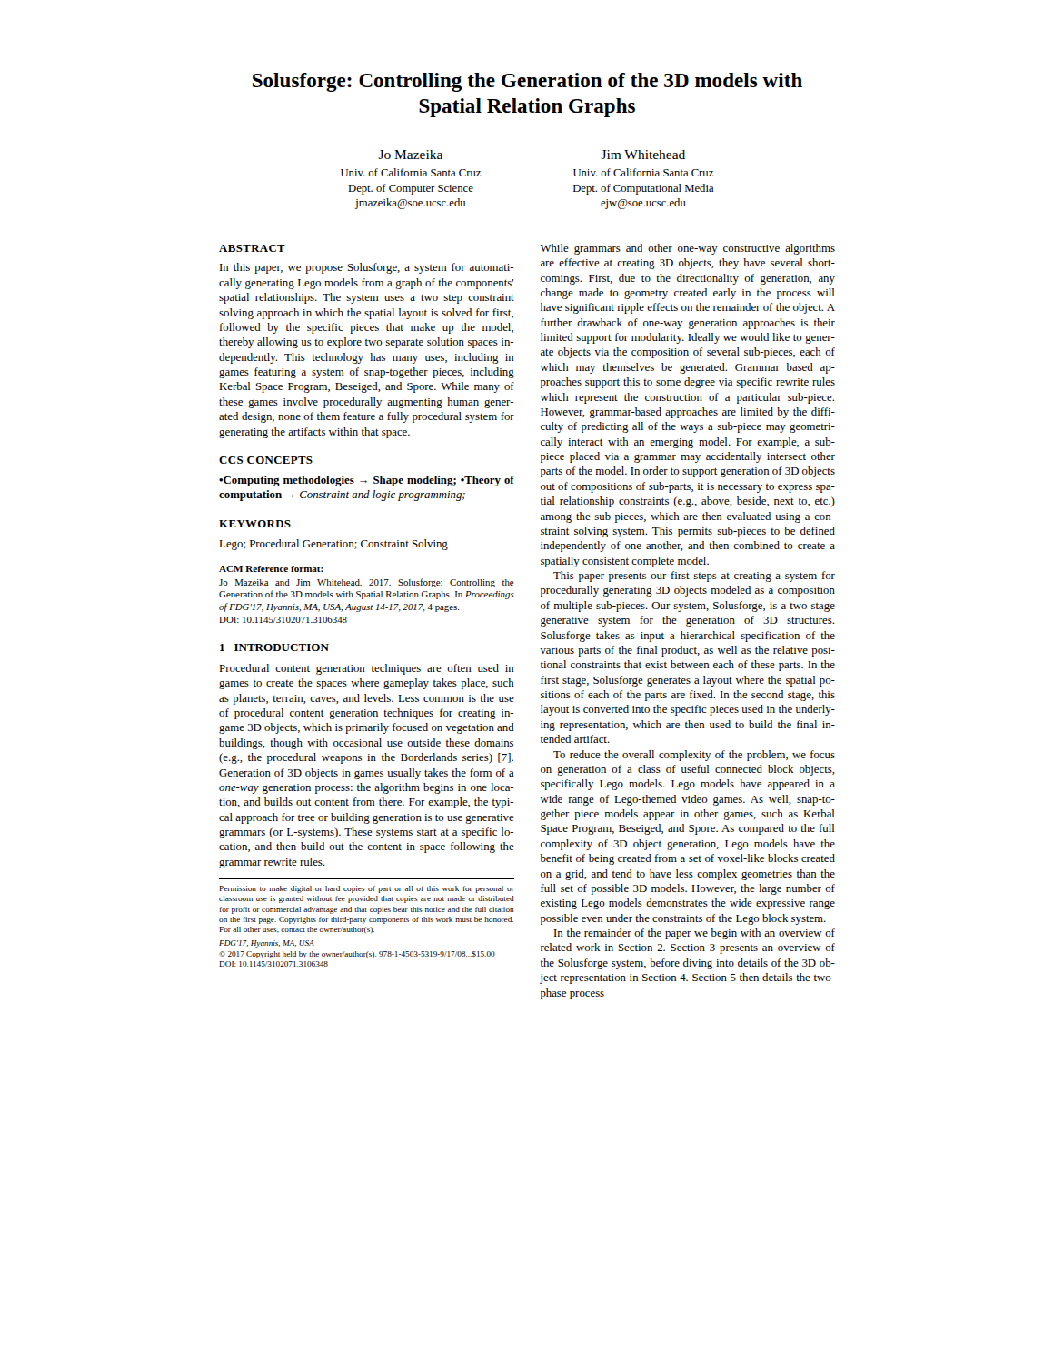Solusforge: Controlling the Generation of the 3D models with
Spatial Relation Graphs
Jo Mazeika
Univ. of California Santa Cruz
Dept. of Computer Science
jmazeika@soe.ucsc.edu
Jim Whitehead
Univ. of California Santa Cruz
Dept. of Computational Media
ejw@soe.ucsc.edu
ABSTRACT
In this paper, we propose Solusforge, a system for automatically generating Lego models from a graph of the components' spatial relationships. The system uses a two step constraint solving approach in which the spatial layout is solved for first, followed by the specific pieces that make up the model, thereby allowing us to explore two separate solution spaces independently. This technology has many uses, including in games featuring a system of snap-together pieces, including Kerbal Space Program, Beseiged, and Spore. While many of these games involve procedurally augmenting human generated design, none of them feature a fully procedural system for generating the artifacts within that space.
CCS CONCEPTS
•Computing methodologies → Shape modeling; •Theory of computation → Constraint and logic programming;
KEYWORDS
Lego; Procedural Generation; Constraint Solving
ACM Reference format:
Jo Mazeika and Jim Whitehead. 2017. Solusforge: Controlling the Generation of the 3D models with Spatial Relation Graphs. In Proceedings of FDG'17, Hyannis, MA, USA, August 14-17, 2017, 4 pages.
DOI: 10.1145/3102071.3106348
1 INTRODUCTION
Procedural content generation techniques are often used in games to create the spaces where gameplay takes place, such as planets, terrain, caves, and levels. Less common is the use of procedural content generation techniques for creating in-game 3D objects, which is primarily focused on vegetation and buildings, though with occasional use outside these domains (e.g., the procedural weapons in the Borderlands series) [7]. Generation of 3D objects in games usually takes the form of a one-way generation process: the algorithm begins in one location, and builds out content from there. For example, the typical approach for tree or building generation is to use generative grammars (or L-systems). These systems start at a specific location, and then build out the content in space following the grammar rewrite rules.
Permission to make digital or hard copies of part or all of this work for personal or classroom use is granted without fee provided that copies are not made or distributed for profit or commercial advantage and that copies bear this notice and the full citation on the first page. Copyrights for third-party components of this work must be honored. For all other uses, contact the owner/author(s).
FDG'17, Hyannis, MA, USA
© 2017 Copyright held by the owner/author(s). 978-1-4503-5319-9/17/08...$15.00
DOI: 10.1145/3102071.3106348
While grammars and other one-way constructive algorithms are effective at creating 3D objects, they have several shortcomings. First, due to the directionality of generation, any change made to geometry created early in the process will have significant ripple effects on the remainder of the object. A further drawback of one-way generation approaches is their limited support for modularity. Ideally we would like to generate objects via the composition of several sub-pieces, each of which may themselves be generated. Grammar based approaches support this to some degree via specific rewrite rules which represent the construction of a particular sub-piece. However, grammar-based approaches are limited by the difficulty of predicting all of the ways a sub-piece may geometrically interact with an emerging model. For example, a sub-piece placed via a grammar may accidentally intersect other parts of the model. In order to support generation of 3D objects out of compositions of sub-parts, it is necessary to express spatial relationship constraints (e.g., above, beside, next to, etc.) among the sub-pieces, which are then evaluated using a constraint solving system. This permits sub-pieces to be defined independently of one another, and then combined to create a spatially consistent complete model.
This paper presents our first steps at creating a system for procedurally generating 3D objects modeled as a composition of multiple sub-pieces. Our system, Solusforge, is a two stage generative system for the generation of 3D structures. Solusforge takes as input a hierarchical specification of the various parts of the final product, as well as the relative positional constraints that exist between each of these parts. In the first stage, Solusforge generates a layout where the spatial positions of each of the parts are fixed. In the second stage, this layout is converted into the specific pieces used in the underlying representation, which are then used to build the final intended artifact.
To reduce the overall complexity of the problem, we focus on generation of a class of useful connected block objects, specifically Lego models. Lego models have appeared in a wide range of Lego-themed video games. As well, snap-together piece models appear in other games, such as Kerbal Space Program, Beseiged, and Spore. As compared to the full complexity of 3D object generation, Lego models have the benefit of being created from a set of voxel-like blocks created on a grid, and tend to have less complex geometries than the full set of possible 3D models. However, the large number of existing Lego models demonstrates the wide expressive range possible even under the constraints of the Lego block system.
In the remainder of the paper we begin with an overview of related work in Section 2. Section 3 presents an overview of the Solusforge system, before diving into details of the 3D object representation in Section 4. Section 5 then details the two-phase process